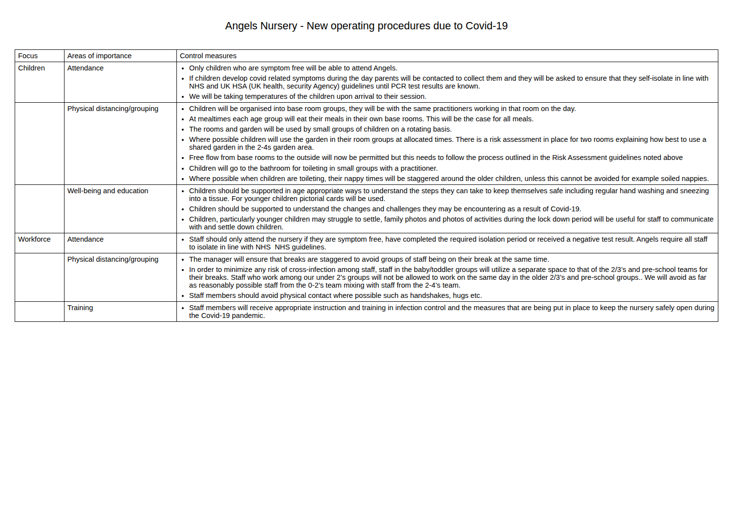Angels Nursery - New operating procedures due to Covid-19
| Focus | Areas of importance | Control measures |
| --- | --- | --- |
| Children | Attendance | Only children who are symptom free will be able to attend Angels. If children develop covid related symptoms during the day parents will be contacted to collect them and they will be asked to ensure that they self-isolate in line with NHS and UK HSA (UK health, security Agency) guidelines until PCR test results are known. We will be taking temperatures of the children upon arrival to their session. |
| | Physical distancing/grouping | Children will be organised into base room groups, they will be with the same practitioners working in that room on the day. At mealtimes each age group will eat their meals in their own base rooms. This will be the case for all meals. The rooms and garden will be used by small groups of children on a rotating basis. Where possible children will use the garden in their room groups at allocated times. There is a risk assessment in place for two rooms explaining how best to use a shared garden in the 2-4s garden area. Free flow from base rooms to the outside will now be permitted but this needs to follow the process outlined in the Risk Assessment guidelines noted above Children will go to the bathroom for toileting in small groups with a practitioner. Where possible when children are toileting, their nappy times will be staggered around the older children, unless this cannot be avoided for example soiled nappies. |
| | Well-being and education | Children should be supported in age appropriate ways to understand the steps they can take to keep themselves safe including regular hand washing and sneezing into a tissue. For younger children pictorial cards will be used. Children should be supported to understand the changes and challenges they may be encountering as a result of Covid-19. Children, particularly younger children may struggle to settle, family photos and photos of activities during the lock down period will be useful for staff to communicate with and settle down children. |
| Workforce | Attendance | Staff should only attend the nursery if they are symptom free, have completed the required isolation period or received a negative test result. Angels require all staff to isolate in line with NHS NHS guidelines. |
| | Physical distancing/grouping | The manager will ensure that breaks are staggered to avoid groups of staff being on their break at the same time. In order to minimize any risk of cross-infection among staff, staff in the baby/toddler groups will utilize a separate space to that of the 2/3’s and pre-school teams for their breaks. Staff who work among our under 2’s groups will not be allowed to work on the same day in the older 2/3’s and pre-school groups.. We will avoid as far as reasonably possible staff from the 0-2’s team mixing with staff from the 2-4’s team. Staff members should avoid physical contact where possible such as handshakes, hugs etc. |
| | Training | Staff members will receive appropriate instruction and training in infection control and the measures that are being put in place to keep the nursery safely open during the Covid-19 pandemic. |